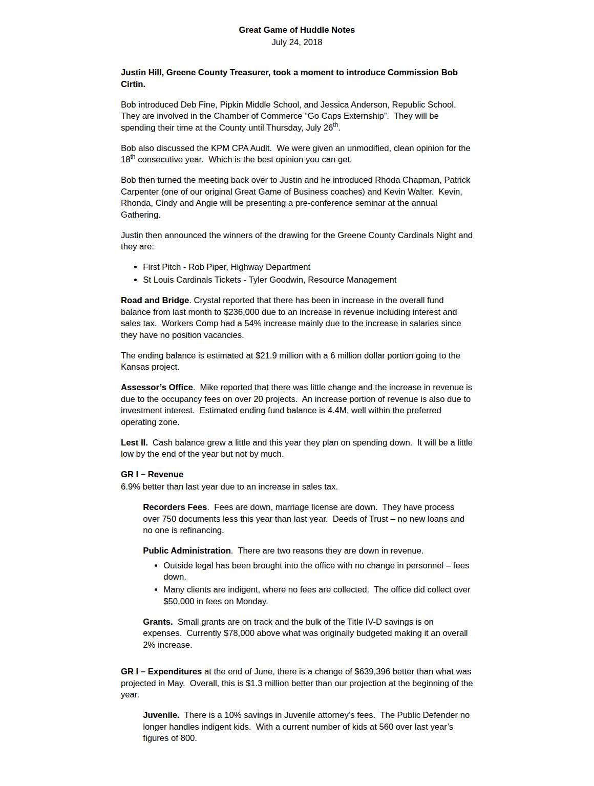Great Game of Huddle Notes
July 24, 2018
Justin Hill, Greene County Treasurer, took a moment to introduce Commission Bob Cirtin.
Bob introduced Deb Fine, Pipkin Middle School, and Jessica Anderson, Republic School. They are involved in the Chamber of Commerce “Go Caps Externship”. They will be spending their time at the County until Thursday, July 26th.
Bob also discussed the KPM CPA Audit. We were given an unmodified, clean opinion for the 18th consecutive year. Which is the best opinion you can get.
Bob then turned the meeting back over to Justin and he introduced Rhoda Chapman, Patrick Carpenter (one of our original Great Game of Business coaches) and Kevin Walter. Kevin, Rhonda, Cindy and Angie will be presenting a pre-conference seminar at the annual Gathering.
Justin then announced the winners of the drawing for the Greene County Cardinals Night and they are:
First Pitch - Rob Piper, Highway Department
St Louis Cardinals Tickets - Tyler Goodwin, Resource Management
Road and Bridge. Crystal reported that there has been in increase in the overall fund balance from last month to $236,000 due to an increase in revenue including interest and sales tax. Workers Comp had a 54% increase mainly due to the increase in salaries since they have no position vacancies.
The ending balance is estimated at $21.9 million with a 6 million dollar portion going to the Kansas project.
Assessor’s Office. Mike reported that there was little change and the increase in revenue is due to the occupancy fees on over 20 projects. An increase portion of revenue is also due to investment interest. Estimated ending fund balance is 4.4M, well within the preferred operating zone.
Lest II. Cash balance grew a little and this year they plan on spending down. It will be a little low by the end of the year but not by much.
GR I – Revenue
6.9% better than last year due to an increase in sales tax.
Recorders Fees. Fees are down, marriage license are down. They have process over 750 documents less this year than last year. Deeds of Trust – no new loans and no one is refinancing.
Public Administration. There are two reasons they are down in revenue.
Outside legal has been brought into the office with no change in personnel – fees down.
Many clients are indigent, where no fees are collected. The office did collect over $50,000 in fees on Monday.
Grants. Small grants are on track and the bulk of the Title IV-D savings is on expenses. Currently $78,000 above what was originally budgeted making it an overall 2% increase.
GR I – Expenditures at the end of June, there is a change of $639,396 better than what was projected in May. Overall, this is $1.3 million better than our projection at the beginning of the year.
Juvenile. There is a 10% savings in Juvenile attorney’s fees. The Public Defender no longer handles indigent kids. With a current number of kids at 560 over last year’s figures of 800.